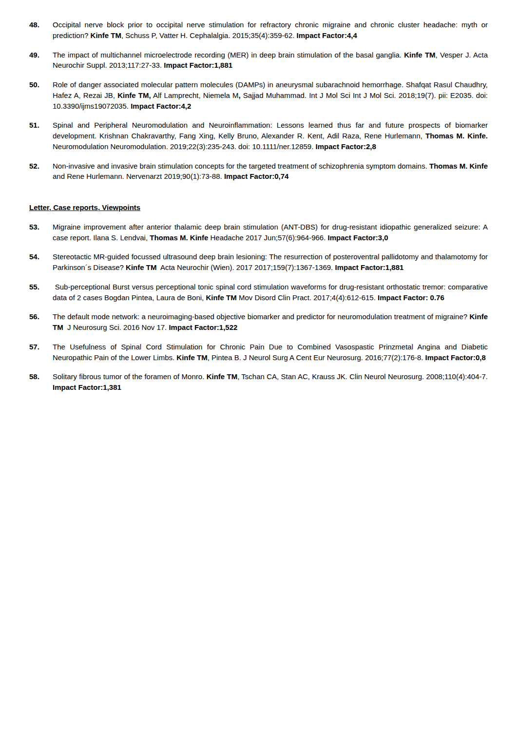48. Occipital nerve block prior to occipital nerve stimulation for refractory chronic migraine and chronic cluster headache: myth or prediction? Kinfe TM, Schuss P, Vatter H. Cephalalgia. 2015;35(4):359-62. Impact Factor:4,4
49. The impact of multichannel microelectrode recording (MER) in deep brain stimulation of the basal ganglia. Kinfe TM, Vesper J. Acta Neurochir Suppl. 2013;117:27-33. Impact Factor:1,881
50. Role of danger associated molecular pattern molecules (DAMPs) in aneurysmal subarachnoid hemorrhage. Shafqat Rasul Chaudhry, Hafez A, Rezai JB, Kinfe TM, Alf Lamprecht, Niemela M, Sajjad Muhammad. Int J Mol Sci Int J Mol Sci. 2018;19(7). pii: E2035. doi: 10.3390/ijms19072035. Impact Factor:4,2
51. Spinal and Peripheral Neuromodulation and Neuroinflammation: Lessons learned thus far and future prospects of biomarker development. Krishnan Chakravarthy, Fang Xing, Kelly Bruno, Alexander R. Kent, Adil Raza, Rene Hurlemann, Thomas M. Kinfe. Neuromodulation Neuromodulation. 2019;22(3):235-243. doi: 10.1111/ner.12859. Impact Factor:2,8
52. Non-invasive and invasive brain stimulation concepts for the targeted treatment of schizophrenia symptom domains. Thomas M. Kinfe and Rene Hurlemann. Nervenarzt 2019;90(1):73-88. Impact Factor:0,74
Letter, Case reports, Viewpoints
53. Migraine improvement after anterior thalamic deep brain stimulation (ANT-DBS) for drug-resistant idiopathic generalized seizure: A case report. Ilana S. Lendvai, Thomas M. Kinfe Headache 2017 Jun;57(6):964-966. Impact Factor:3,0
54. Stereotactic MR-guided focussed ultrasound deep brain lesioning: The resurrection of posteroventral pallidotomy and thalamotomy for Parkinson´s Disease? Kinfe TM Acta Neurochir (Wien). 2017 2017;159(7):1367-1369. Impact Factor:1,881
55. Sub-perceptional Burst versus perceptional tonic spinal cord stimulation waveforms for drug-resistant orthostatic tremor: comparative data of 2 cases Bogdan Pintea, Laura de Boni, Kinfe TM Mov Disord Clin Pract. 2017;4(4):612-615. Impact Factor: 0.76
56. The default mode network: a neuroimaging-based objective biomarker and predictor for neuromodulation treatment of migraine? Kinfe TM J Neurosurg Sci. 2016 Nov 17. Impact Factor:1,522
57. The Usefulness of Spinal Cord Stimulation for Chronic Pain Due to Combined Vasospastic Prinzmetal Angina and Diabetic Neuropathic Pain of the Lower Limbs. Kinfe TM, Pintea B. J Neurol Surg A Cent Eur Neurosurg. 2016;77(2):176-8. Impact Factor:0,8
58. Solitary fibrous tumor of the foramen of Monro. Kinfe TM, Tschan CA, Stan AC, Krauss JK. Clin Neurol Neurosurg. 2008;110(4):404-7. Impact Factor:1,381